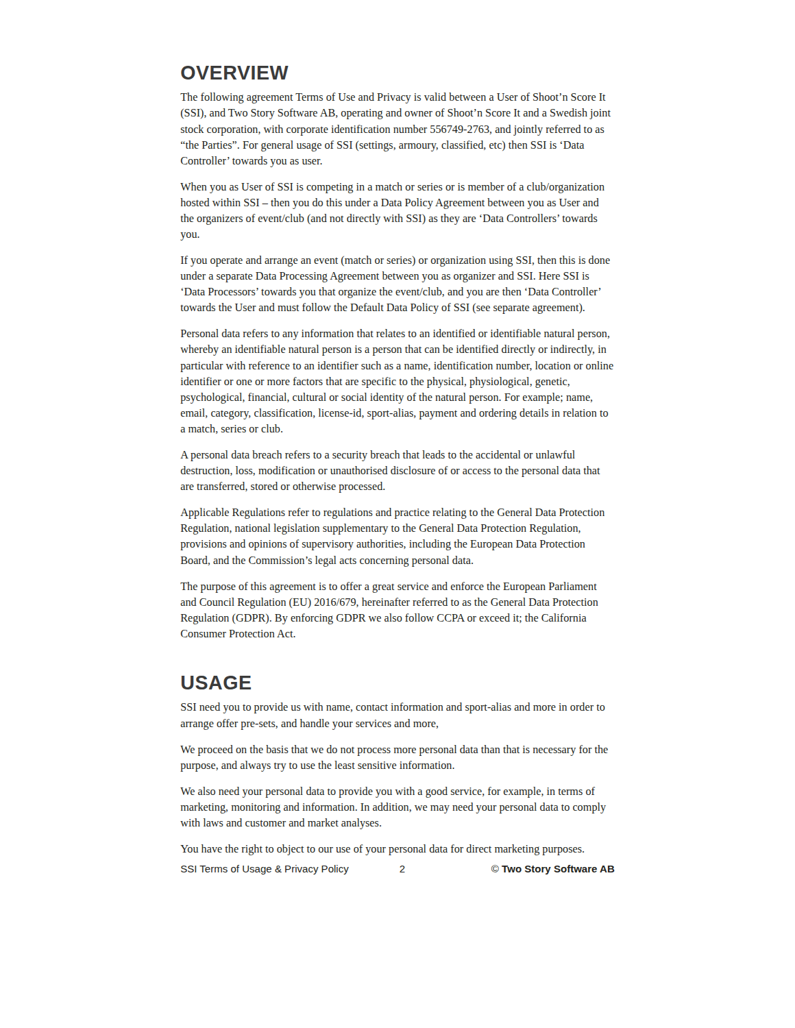OVERVIEW
The following agreement Terms of Use and Privacy is valid between a User of Shoot’n Score It (SSI), and Two Story Software AB, operating and owner of Shoot’n Score It and a Swedish joint stock corporation, with corporate identification number 556749-2763, and jointly referred to as “the Parties”. For general usage of SSI (settings, armoury, classified, etc) then SSI is ‘Data Controller’ towards you as user.
When you as User of SSI is competing in a match or series or is member of a club/organization hosted within SSI – then you do this under a Data Policy Agreement between you as User and the organizers of event/club (and not directly with SSI) as they are ‘Data Controllers’ towards you.
If you operate and arrange an event (match or series) or organization using SSI, then this is done under a separate Data Processing Agreement between you as organizer and SSI. Here SSI is ‘Data Processors’ towards you that organize the event/club, and you are then ‘Data Controller’ towards the User and must follow the Default Data Policy of SSI (see separate agreement).
Personal data refers to any information that relates to an identified or identifiable natural person, whereby an identifiable natural person is a person that can be identified directly or indirectly, in particular with reference to an identifier such as a name, identification number, location or online identifier or one or more factors that are specific to the physical, physiological, genetic, psychological, financial, cultural or social identity of the natural person. For example; name, email, category, classification, license-id, sport-alias, payment and ordering details in relation to a match, series or club.
A personal data breach refers to a security breach that leads to the accidental or unlawful destruction, loss, modification or unauthorised disclosure of or access to the personal data that are transferred, stored or otherwise processed.
Applicable Regulations refer to regulations and practice relating to the General Data Protection Regulation, national legislation supplementary to the General Data Protection Regulation, provisions and opinions of supervisory authorities, including the European Data Protection Board, and the Commission’s legal acts concerning personal data.
The purpose of this agreement is to offer a great service and enforce the European Parliament and Council Regulation (EU) 2016/679, hereinafter referred to as the General Data Protection Regulation (GDPR). By enforcing GDPR we also follow CCPA or exceed it; the California Consumer Protection Act.
USAGE
SSI need you to provide us with name, contact information and sport-alias and more in order to arrange offer pre-sets, and handle your services and more,
We proceed on the basis that we do not process more personal data than that is necessary for the purpose, and always try to use the least sensitive information.
We also need your personal data to provide you with a good service, for example, in terms of marketing, monitoring and information. In addition, we may need your personal data to comply with laws and customer and market analyses.
You have the right to object to our use of your personal data for direct marketing purposes.
SSI Terms of Usage & Privacy Policy
2
© Two Story Software AB